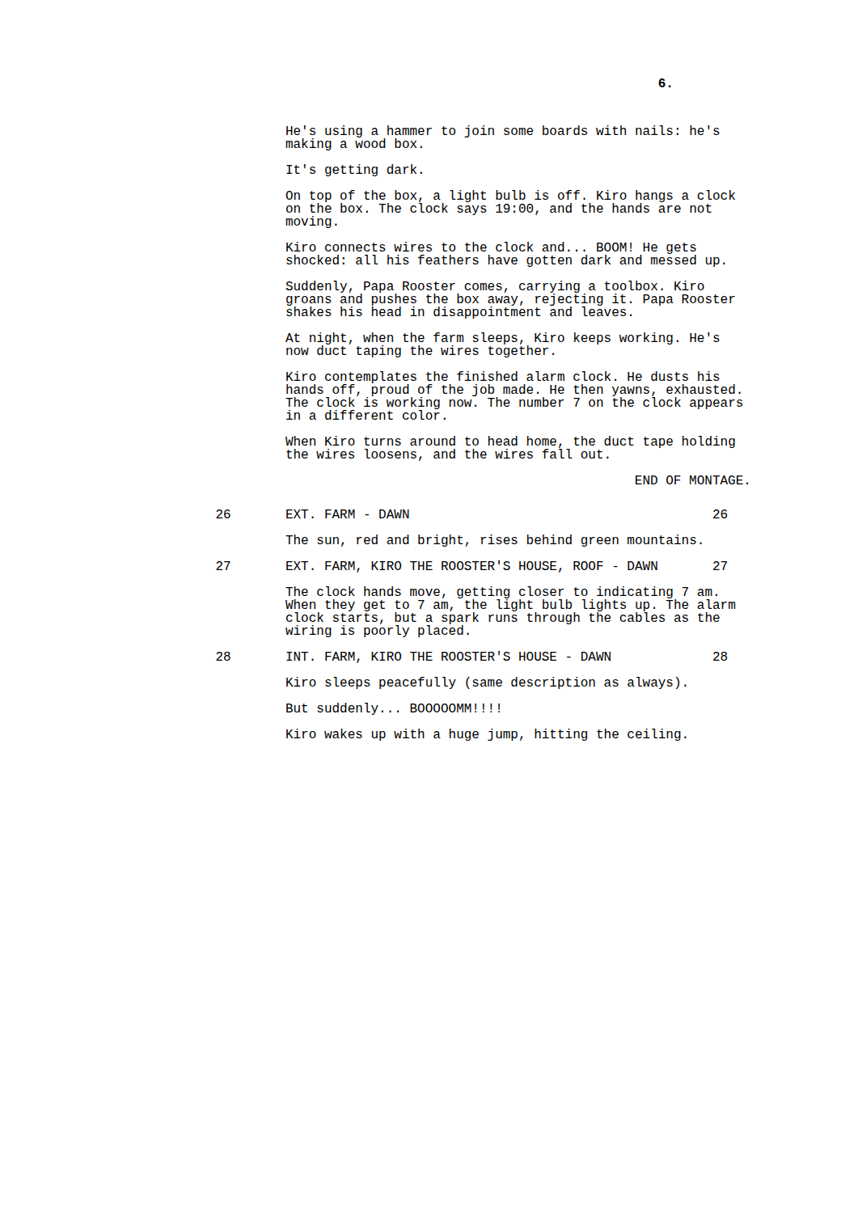6.
He's using a hammer to join some boards with nails: he's making a wood box.
It's getting dark.
On top of the box, a light bulb is off. Kiro hangs a clock on the box. The clock says 19:00, and the hands are not moving.
Kiro connects wires to the clock and... BOOM! He gets shocked: all his feathers have gotten dark and messed up.
Suddenly, Papa Rooster comes, carrying a toolbox. Kiro groans and pushes the box away, rejecting it. Papa Rooster shakes his head in disappointment and leaves.
At night, when the farm sleeps, Kiro keeps working. He's now duct taping the wires together.
Kiro contemplates the finished alarm clock. He dusts his hands off, proud of the job made. He then yawns, exhausted. The clock is working now. The number 7 on the clock appears in a different color.
When Kiro turns around to head home, the duct tape holding the wires loosens, and the wires fall out.
END OF MONTAGE.
26
EXT. FARM - DAWN
26
The sun, red and bright, rises behind green mountains.
27
EXT. FARM, KIRO THE ROOSTER'S HOUSE, ROOF - DAWN
27
The clock hands move, getting closer to indicating 7 am. When they get to 7 am, the light bulb lights up. The alarm clock starts, but a spark runs through the cables as the wiring is poorly placed.
28
INT. FARM, KIRO THE ROOSTER'S HOUSE - DAWN
28
Kiro sleeps peacefully (same description as always).
But suddenly... BOOOOOMM!!!!
Kiro wakes up with a huge jump, hitting the ceiling.